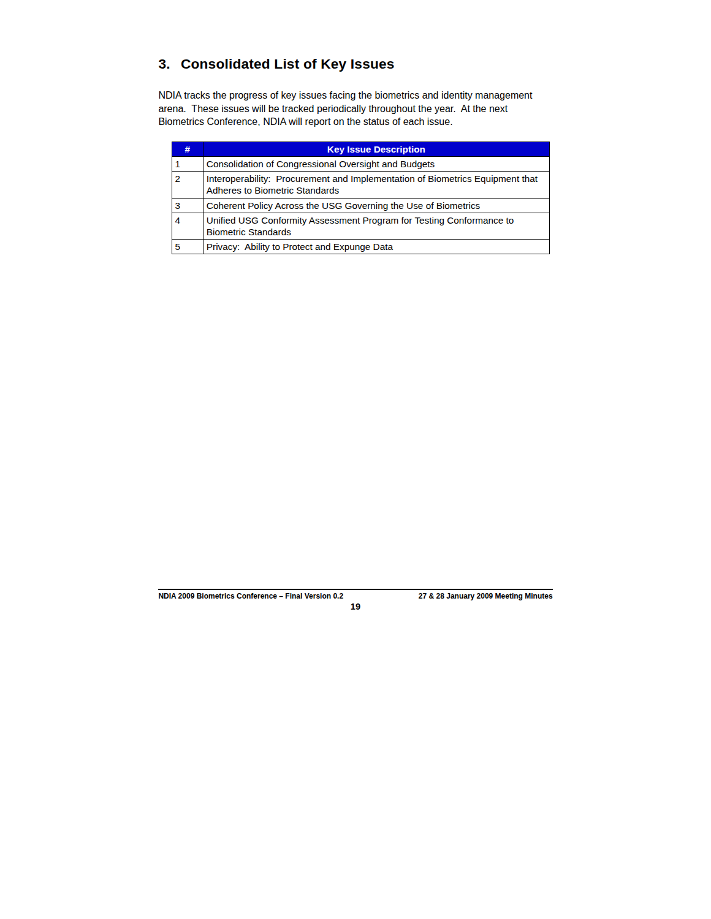3. Consolidated List of Key Issues
NDIA tracks the progress of key issues facing the biometrics and identity management arena. These issues will be tracked periodically throughout the year. At the next Biometrics Conference, NDIA will report on the status of each issue.
| # | Key Issue Description |
| --- | --- |
| 1 | Consolidation of Congressional Oversight and Budgets |
| 2 | Interoperability: Procurement and Implementation of Biometrics Equipment that Adheres to Biometric Standards |
| 3 | Coherent Policy Across the USG Governing the Use of Biometrics |
| 4 | Unified USG Conformity Assessment Program for Testing Conformance to Biometric Standards |
| 5 | Privacy: Ability to Protect and Expunge Data |
NDIA 2009 Biometrics Conference – Final Version 0.2 27 & 28 January 2009 Meeting Minutes
19